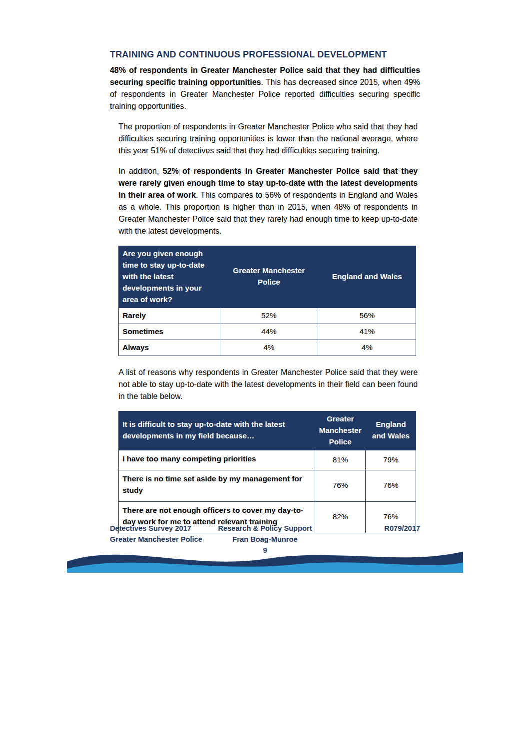TRAINING AND CONTINUOUS PROFESSIONAL DEVELOPMENT
48% of respondents in Greater Manchester Police said that they had difficulties securing specific training opportunities. This has decreased since 2015, when 49% of respondents in Greater Manchester Police reported difficulties securing specific training opportunities.
The proportion of respondents in Greater Manchester Police who said that they had difficulties securing training opportunities is lower than the national average, where this year 51% of detectives said that they had difficulties securing training.
In addition, 52% of respondents in Greater Manchester Police said that they were rarely given enough time to stay up-to-date with the latest developments in their area of work. This compares to 56% of respondents in England and Wales as a whole. This proportion is higher than in 2015, when 48% of respondents in Greater Manchester Police said that they rarely had enough time to keep up-to-date with the latest developments.
| Are you given enough time to stay up-to-date with the latest developments in your area of work? | Greater Manchester Police | England and Wales |
| --- | --- | --- |
| Rarely | 52% | 56% |
| Sometimes | 44% | 41% |
| Always | 4% | 4% |
A list of reasons why respondents in Greater Manchester Police said that they were not able to stay up-to-date with the latest developments in their field can been found in the table below.
| It is difficult to stay up-to-date with the latest developments in my field because… | Greater Manchester Police | England and Wales |
| --- | --- | --- |
| I have too many competing priorities | 81% | 79% |
| There is no time set aside by my management for study | 76% | 76% |
| There are not enough officers to cover my day-to-day work for me to attend relevant training | 82% | 76% |
| Detectives Survey 2017 Greater Manchester Police | Research & Policy Support Fran Boag-Munroe | R079/2017 |
9